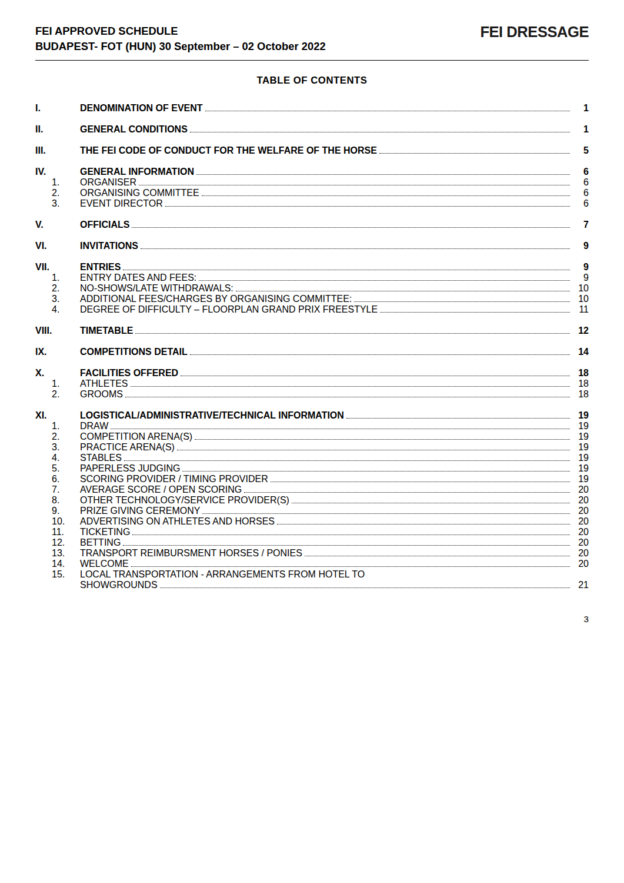FEI DRESSAGE
FEI APPROVED SCHEDULE
BUDAPEST- FOT (HUN) 30 September – 02 October 2022
TABLE OF CONTENTS
| I. | DENOMINATION OF EVENT | 1 |
| II. | GENERAL CONDITIONS | 1 |
| III. | THE FEI CODE OF CONDUCT FOR THE WELFARE OF THE HORSE | 5 |
| IV. | GENERAL INFORMATION | 6 |
| 1. | ORGANISER | 6 |
| 2. | ORGANISING COMMITTEE | 6 |
| 3. | EVENT DIRECTOR | 6 |
| V. | OFFICIALS | 7 |
| VI. | INVITATIONS | 9 |
| VII. | ENTRIES | 9 |
| 1. | ENTRY DATES AND FEES: | 9 |
| 2. | NO-SHOWS/LATE WITHDRAWALS: | 10 |
| 3. | ADDITIONAL FEES/CHARGES BY ORGANISING COMMITTEE: | 10 |
| 4. | DEGREE OF DIFFICULTY – FLOORPLAN GRAND PRIX FREESTYLE | 11 |
| VIII. | TIMETABLE | 12 |
| IX. | COMPETITIONS DETAIL | 14 |
| X. | FACILITIES OFFERED | 18 |
| 1. | ATHLETES | 18 |
| 2. | GROOMS | 18 |
| XI. | LOGISTICAL/ADMINISTRATIVE/TECHNICAL INFORMATION | 19 |
| 1. | DRAW | 19 |
| 2. | COMPETITION ARENA(S) | 19 |
| 3. | PRACTICE ARENA(S) | 19 |
| 4. | STABLES | 19 |
| 5. | PAPERLESS JUDGING | 19 |
| 6. | SCORING PROVIDER / TIMING PROVIDER | 19 |
| 7. | AVERAGE SCORE / OPEN SCORING | 20 |
| 8. | OTHER TECHNOLOGY/SERVICE PROVIDER(S) | 20 |
| 9. | PRIZE GIVING CEREMONY | 20 |
| 10. | ADVERTISING ON ATHLETES AND HORSES | 20 |
| 11. | TICKETING | 20 |
| 12. | BETTING | 20 |
| 13. | TRANSPORT REIMBURSMENT HORSES / PONIES | 20 |
| 14. | WELCOME | 20 |
| 15. | LOCAL TRANSPORTATION - ARRANGEMENTS FROM HOTEL TO SHOWGROUNDS | 21 |
3